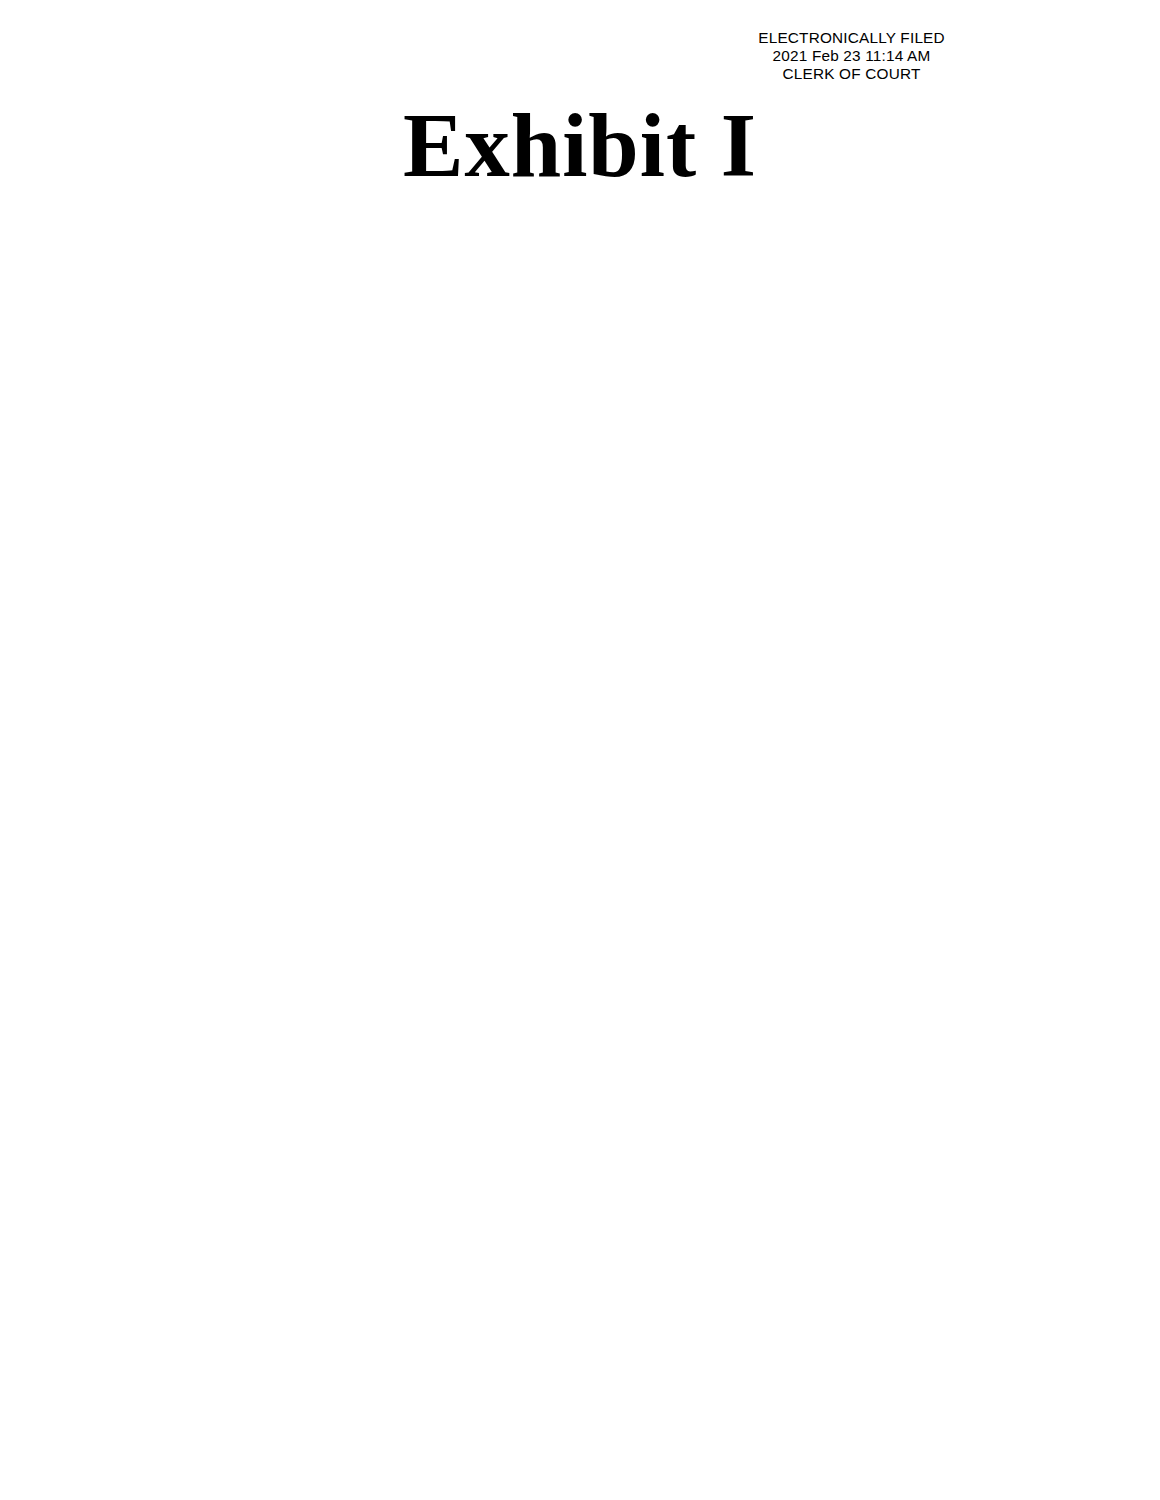ELECTRONICALLY FILED
2021 Feb 23 11:14 AM
CLERK OF COURT
Exhibit I